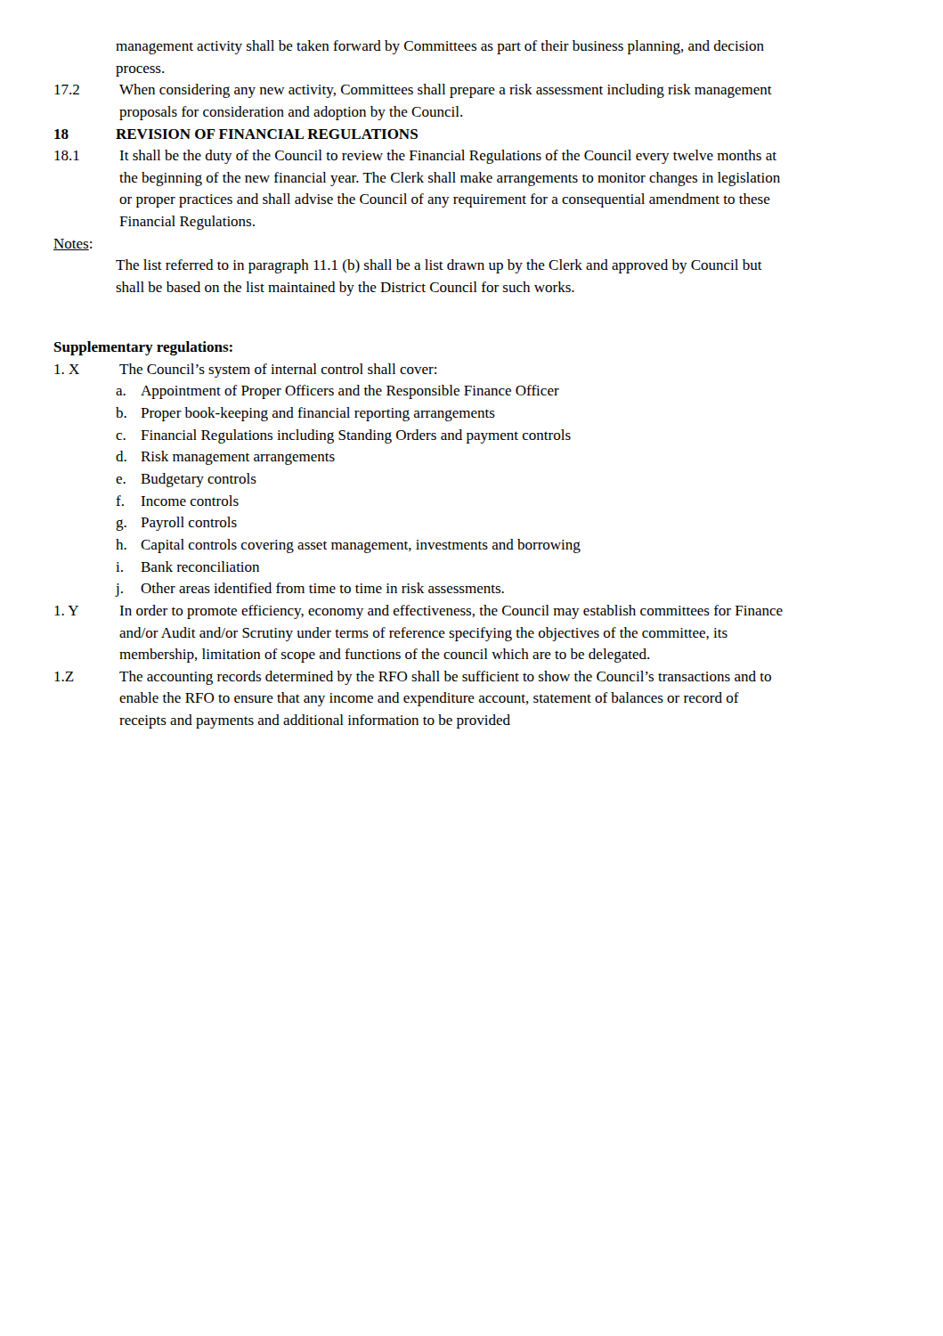management activity shall be taken forward by Committees as part of their business planning, and decision process.
17.2
When considering any new activity, Committees shall prepare a risk assessment including risk management proposals for consideration and adoption by the Council.
18
REVISION OF FINANCIAL REGULATIONS
18.1
It shall be the duty of the Council to review the Financial Regulations of the Council every twelve months at the beginning of the new financial year. The Clerk shall make arrangements to monitor changes in legislation or proper practices and shall advise the Council of any requirement for a consequential amendment to these Financial Regulations.
Notes:
The list referred to in paragraph 11.1 (b) shall be a list drawn up by the Clerk and approved by Council but shall be based on the list maintained by the District Council for such works.
Supplementary regulations:
1. X
The Council’s system of internal control shall cover:
a.
Appointment of Proper Officers and the Responsible Finance Officer
b.
Proper book-keeping and financial reporting arrangements
c.
Financial Regulations including Standing Orders and payment controls
d.
Risk management arrangements
e.
Budgetary controls
f.
Income controls
g.
Payroll controls
h.
Capital controls covering asset management, investments and borrowing
i.
Bank reconciliation
j.
Other areas identified from time to time in risk assessments.
1. Y
In order to promote efficiency, economy and effectiveness, the Council may establish committees for Finance and/or Audit and/or Scrutiny under terms of reference specifying the objectives of the committee, its membership, limitation of scope and functions of the council which are to be delegated.
1.Z
The accounting records determined by the RFO shall be sufficient to show the Council’s transactions and to enable the RFO to ensure that any income and expenditure account, statement of balances or record of receipts and payments and additional information to be provided